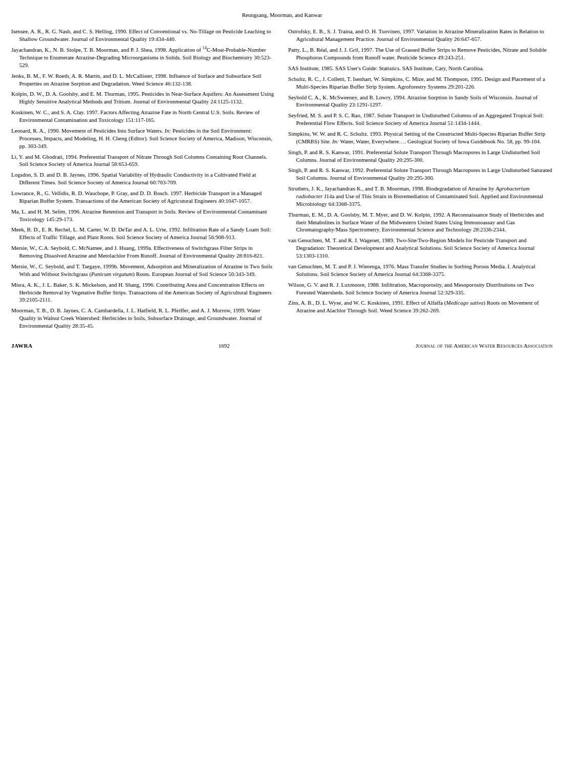Reungsang, Moorman, and Kanwar
Isensee, A. R., R. G. Nash, and C. S. Helling, 1990. Effect of Conventional vs. No-Tillage on Pesticide Leaching to Shallow Groundwater. Journal of Environmental Quality 19:434-440.
Jayachandran, K., N. B. Stolpe, T. B. Moorman, and P. J. Shea, 1998. Application of 14C-Most-Probable-Number Technique to Enumerate Atrazine-Degrading Microorganisms in Solids. Soil Biology and Biochemistry 30:523-529.
Jenks, B. M., F. W. Roeth, A. R. Martin, and D. L. McCallister, 1998. Influence of Surface and Subsurface Soil Properties on Atrazine Sorption and Degradation. Weed Science 46:132-138.
Kolpin, D. W., D. A. Goolsby, and E. M. Thurman, 1995. Pesticides in Near-Surface Aquifers: An Assessment Using Highly Sensitive Analytical Methods and Tritium. Journal of Environmental Quality 24:1125-1132.
Koskinen, W. C., and S. A. Clay. 1997. Factors Affecting Atrazine Fate in North Central U.S. Soils. Review of Environmental Contamination and Toxicology 151:117-165.
Leonard, R. A., 1990. Movement of Pesticides Into Surface Waters. In: Pesticides in the Soil Environment: Processes, Impacts, and Modeling, H. H. Cheng (Editor). Soil Science Society of America, Madison, Wisconsin, pp. 303-349.
Li, Y. and M. Ghodrati, 1994. Preferential Transport of Nitrate Through Soil Columns Containing Root Channels. Soil Science Society of America Journal 58:653-659.
Logsdon, S. D. and D. B. Jaynes, 1996. Spatial Variability of Hydraulic Conductivity in a Cultivated Field at Different Times. Soil Science Society of America Journal 60:703-709.
Lowrance, R., G. Vellidis, R. D. Wauchope, P. Gray, and D. D. Bosch. 1997. Herbicide Transport in a Managed Riparian Buffer System. Transactions of the American Society of Agricutural Engineers 40:1047-1057.
Ma, L. and H. M. Selim, 1996. Atrazine Retention and Transport in Soils. Review of Environmental Contaminant Toxicology 145:29-173.
Meek, B. D., E. R. Rechel, L. M. Carter, W. D. DeTar and A. L. Urie, 1992. Infiltration Rate of a Sandy Loam Soil: Effects of Traffic Tillage, and Plant Roots. Soil Science Society of America Journal 56:908-913.
Mersie, W., C.A. Seybold, C. McNamee, and J. Huang, 1999a. Effectiveness of Switchgrass Filter Strips in Removing Dissolved Atrazine and Metolachlor From Runoff. Journal of Environmental Quality 28:816-821.
Mersie, W., C. Seybold, and T. Tsegaye, 1999b. Movement, Adsorption and Mineralization of Atrazine in Two Soils With and Without Switchgrass (Panicum virgatum) Roots. European Journal of Soil Science 50:343-349.
Misra, A. K., J. L. Baker, S. K. Mickelson, and H. Shang, 1996. Contributing Area and Concentration Effects on Herbicide Removal by Vegetative Buffer Strips. Transactions of the American Society of Agricultural Engineers 39:2105-2111.
Moorman, T. B., D. B. Jaynes, C. A. Cambardella, J. L. Hatfield, R. L. Pfeiffer, and A. J. Morrow, 1999. Water Quality in Walnut Creek Watershed: Herbicides in Soils, Subsurface Drainage, and Groundwater. Journal of Environmental Quality 28:35-45.
Ostrofsky, E. B., S. J. Traina, and O. H. Tuovinen, 1997. Variation in Atrazine Mineralization Rates in Relation to Agricultural Management Practice. Journal of Environmental Quality 26:647-657.
Patty, L., B. Réal, and J. J. Gril, 1997. The Use of Grassed Buffer Strips to Remove Pesticides, Nitrate and Soluble Phosphorus Compounds from Runoff water. Pesticide Science 49:243-251.
SAS Institute, 1985. SAS User's Guide: Statistics. SAS Institute, Cary, North Carolina.
Schultz, R. C., J. Colletti, T. Isenhart, W. Simpkins, C. Mize, and M. Thompson, 1995. Design and Placement of a Multi-Species Riparian Buffer Strip System. Agroforestry Systems 29:201-226.
Seybold C. A., K. McSweeney, and B. Lowry, 1994. Atrazine Sorption in Sandy Soils of Wisconsin. Journal of Environmental Quality 23:1291-1297.
Seyfried, M. S. and P. S. C. Rao, 1987. Solute Transport in Undisturbed Columns of an Aggregated Tropical Soil: Preferential Flow Effects. Soil Science Society of America Journal 51:1434-1444.
Simpkins, W. W. and R. C. Schultz. 1993. Physical Setting of the Constructed Multi-Species Riparian Buffer Strip (CMRBS) Site. In: Water, Water, Everywhere…. Geological Society of Iowa Guidebook No. 58, pp. 99-104.
Singh, P. and R. S. Kanwar, 1991. Preferential Solute Transport Through Macropores in Large Undisturbed Soil Columns. Journal of Environmental Quality 20:295-300.
Singh, P. and R. S. Kanwar, 1992. Preferential Solute Transport Through Macropores in Large Undisturbed Saturated Soil Columns. Journal of Environmental Quality 20:295-300.
Struthers, J. K., Jayachandran K., and T. B. Moorman, 1998. Biodegradation of Atrazine by Agrobacterium radiobacter J14a and Use of This Strain in Bioremediation of Contaminated Soil. Applied and Environmental Microbiology 64:3368-3375.
Thurman, E. M., D. A. Goolsby, M. T. Myer, and D. W. Kolpin, 1992. A Reconnaissance Study of Herbicides and their Metabolites in Surface Water of the Midwestern United States Using Immunoassay and Gas Chromatography/Mass Spectrometry. Environmental Science and Technology 28:2336-2344.
van Genuchten, M. T. and R. J. Wagenet, 1989. Two-Site/Two-Region Models for Pesticide Transport and Degradation: Theoretical Development and Analytical Solutions. Soil Science Society of America Journal 53:1303-1310.
van Genuchten, M. T. and P. J. Wierenga, 1976. Mass Transfer Studies in Sorbing Porous Media. I. Analytical Solutions. Soil Science Society of America Journal 64:3368-3375.
Wilson, G. V. and R. J. Luxmoore, 1988. Infiltration, Macroporosity, and Mesoporosity Distributions on Two Forested Watersheds. Soil Science Society of America Journal 52:329-335.
Zins, A. B., D. L. Wyse, and W. C. Koskinen, 1991. Effect of Alfalfa (Medicago sativa) Roots on Movement of Atrazine and Alachlor Through Soil. Weed Science 39:262-269.
JAWRA 1692 Journal of the American Water Resources Association